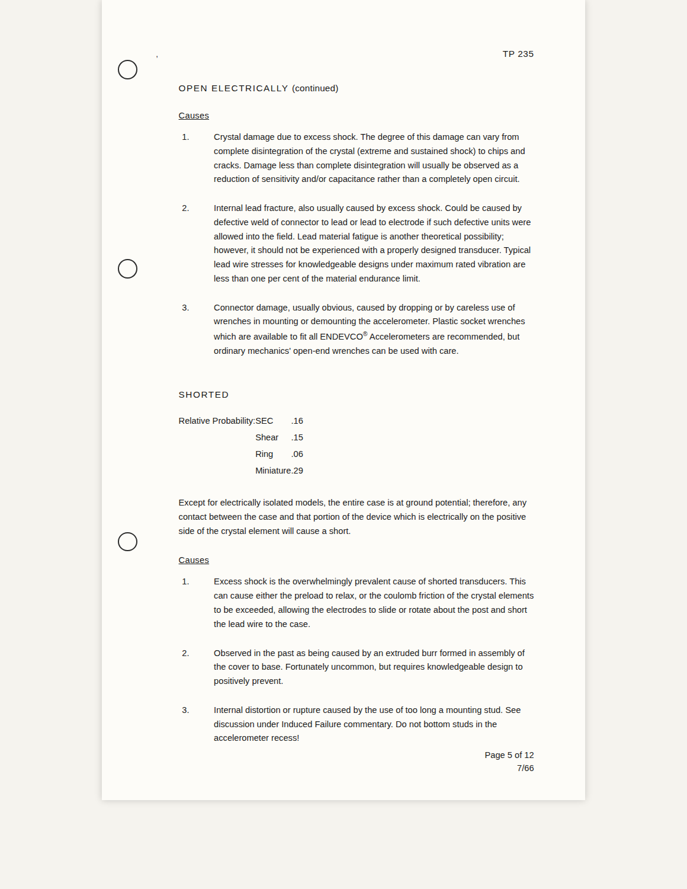,
TP 235
OPEN ELECTRICALLY (continued)
Causes
1. Crystal damage due to excess shock. The degree of this damage can vary from complete disintegration of the crystal (extreme and sustained shock) to chips and cracks. Damage less than complete disintegration will usually be observed as a reduction of sensitivity and/or capacitance rather than a completely open circuit.
2. Internal lead fracture, also usually caused by excess shock. Could be caused by defective weld of connector to lead or lead to electrode if such defective units were allowed into the field. Lead material fatigue is another theoretical possibility; however, it should not be experienced with a properly designed transducer. Typical lead wire stresses for knowledgeable designs under maximum rated vibration are less than one per cent of the material endurance limit.
3. Connector damage, usually obvious, caused by dropping or by careless use of wrenches in mounting or demounting the accelerometer. Plastic socket wrenches which are available to fit all ENDEVCO® Accelerometers are recommended, but ordinary mechanics' open-end wrenches can be used with care.
SHORTED
| Relative Probability: | SEC | .16 |
| | Shear | .15 |
| | Ring | .06 |
| | Miniature | .29 |
Except for electrically isolated models, the entire case is at ground potential; therefore, any contact between the case and that portion of the device which is electrically on the positive side of the crystal element will cause a short.
Causes
1. Excess shock is the overwhelmingly prevalent cause of shorted transducers. This can cause either the preload to relax, or the coulomb friction of the crystal elements to be exceeded, allowing the electrodes to slide or rotate about the post and short the lead wire to the case.
2. Observed in the past as being caused by an extruded burr formed in assembly of the cover to base. Fortunately uncommon, but requires knowledgeable design to positively prevent.
3. Internal distortion or rupture caused by the use of too long a mounting stud. See discussion under Induced Failure commentary. Do not bottom studs in the accelerometer recess!
Page 5 of 12
7/66